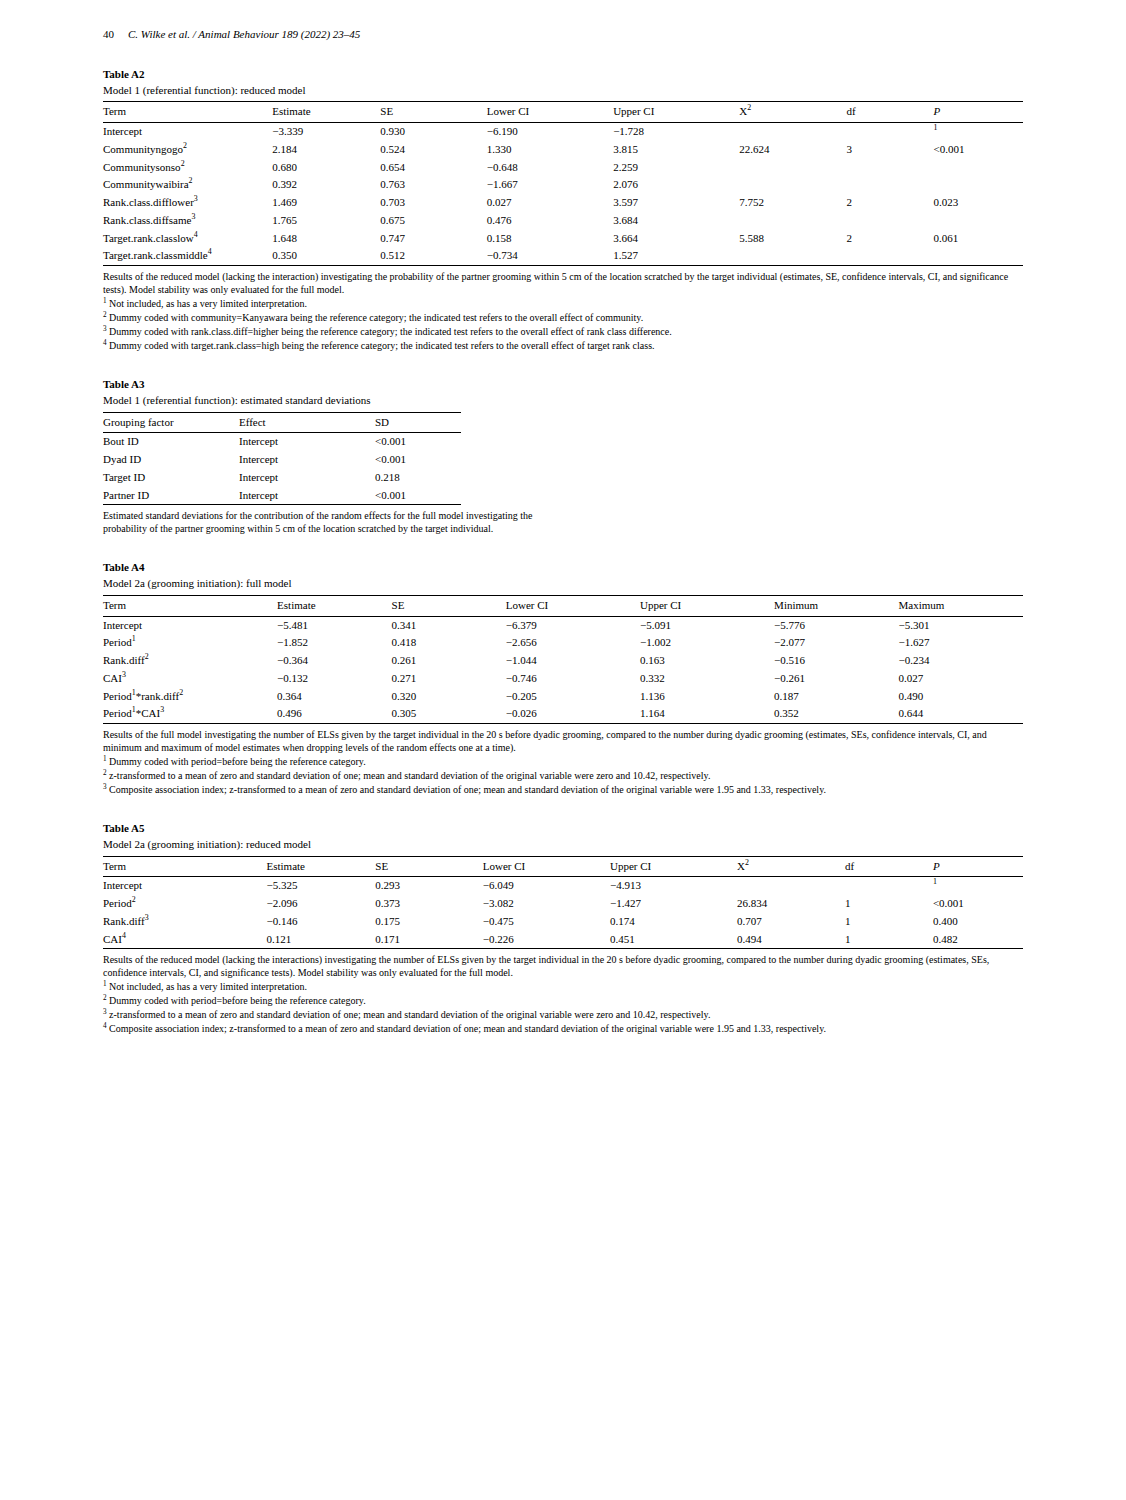40 C. Wilke et al. / Animal Behaviour 189 (2022) 23–45
Table A2
Model 1 (referential function): reduced model
| Term | Estimate | SE | Lower CI | Upper CI | X 2 | df | P |
| --- | --- | --- | --- | --- | --- | --- | --- |
| Intercept | −3.339 | 0.930 | −6.190 | −1.728 | | | 1 |
| Communityngogo 2 | 2.184 | 0.524 | 1.330 | 3.815 | 22.624 | 3 | <0.001 |
| Communitysonso 2 | 0.680 | 0.654 | −0.648 | 2.259 | | | |
| Communitywaibira 2 | 0.392 | 0.763 | −1.667 | 2.076 | | | |
| Rank.class.difflower 3 | 1.469 | 0.703 | 0.027 | 3.597 | 7.752 | 2 | 0.023 |
| Rank.class.diffsame 3 | 1.765 | 0.675 | 0.476 | 3.684 | | | |
| Target.rank.classlow 4 | 1.648 | 0.747 | 0.158 | 3.664 | 5.588 | 2 | 0.061 |
| Target.rank.classmiddle 4 | 0.350 | 0.512 | −0.734 | 1.527 | | | |
Results of the reduced model (lacking the interaction) investigating the probability of the partner grooming within 5 cm of the location scratched by the target individual (estimates, SE, confidence intervals, CI, and significance tests). Model stability was only evaluated for the full model.
1 Not included, as has a very limited interpretation.
2 Dummy coded with community=Kanyawara being the reference category; the indicated test refers to the overall effect of community.
3 Dummy coded with rank.class.diff=higher being the reference category; the indicated test refers to the overall effect of rank class difference.
4 Dummy coded with target.rank.class=high being the reference category; the indicated test refers to the overall effect of target rank class.
Table A3
Model 1 (referential function): estimated standard deviations
| Grouping factor | Effect | SD |
| --- | --- | --- |
| Bout ID | Intercept | <0.001 |
| Dyad ID | Intercept | <0.001 |
| Target ID | Intercept | 0.218 |
| Partner ID | Intercept | <0.001 |
Estimated standard deviations for the contribution of the random effects for the full model investigating the probability of the partner grooming within 5 cm of the location scratched by the target individual.
Table A4
Model 2a (grooming initiation): full model
| Term | Estimate | SE | Lower CI | Upper CI | Minimum | Maximum |
| --- | --- | --- | --- | --- | --- | --- |
| Intercept | −5.481 | 0.341 | −6.379 | −5.091 | −5.776 | −5.301 |
| Period 1 | −1.852 | 0.418 | −2.656 | −1.002 | −2.077 | −1.627 |
| Rank.diff 2 | −0.364 | 0.261 | −1.044 | 0.163 | −0.516 | −0.234 |
| CAI 3 | −0.132 | 0.271 | −0.746 | 0.332 | −0.261 | 0.027 |
| Period 1 *rank.diff 2 | 0.364 | 0.320 | −0.205 | 1.136 | 0.187 | 0.490 |
| Period 1 *CAI 3 | 0.496 | 0.305 | −0.026 | 1.164 | 0.352 | 0.644 |
Results of the full model investigating the number of ELSs given by the target individual in the 20 s before dyadic grooming, compared to the number during dyadic grooming (estimates, SEs, confidence intervals, CI, and minimum and maximum of model estimates when dropping levels of the random effects one at a time).
1 Dummy coded with period=before being the reference category.
2 z-transformed to a mean of zero and standard deviation of one; mean and standard deviation of the original variable were zero and 10.42, respectively.
3 Composite association index; z-transformed to a mean of zero and standard deviation of one; mean and standard deviation of the original variable were 1.95 and 1.33, respectively.
Table A5
Model 2a (grooming initiation): reduced model
| Term | Estimate | SE | Lower CI | Upper CI | X 2 | df | P |
| --- | --- | --- | --- | --- | --- | --- | --- |
| Intercept | −5.325 | 0.293 | −6.049 | −4.913 | | | 1 |
| Period 2 | −2.096 | 0.373 | −3.082 | −1.427 | 26.834 | 1 | <0.001 |
| Rank.diff 3 | −0.146 | 0.175 | −0.475 | 0.174 | 0.707 | 1 | 0.400 |
| CAI 4 | 0.121 | 0.171 | −0.226 | 0.451 | 0.494 | 1 | 0.482 |
Results of the reduced model (lacking the interactions) investigating the number of ELSs given by the target individual in the 20 s before dyadic grooming, compared to the number during dyadic grooming (estimates, SEs, confidence intervals, CI, and significance tests). Model stability was only evaluated for the full model.
1 Not included, as has a very limited interpretation.
2 Dummy coded with period=before being the reference category.
3 z-transformed to a mean of zero and standard deviation of one; mean and standard deviation of the original variable were zero and 10.42, respectively.
4 Composite association index; z-transformed to a mean of zero and standard deviation of one; mean and standard deviation of the original variable were 1.95 and 1.33, respectively.